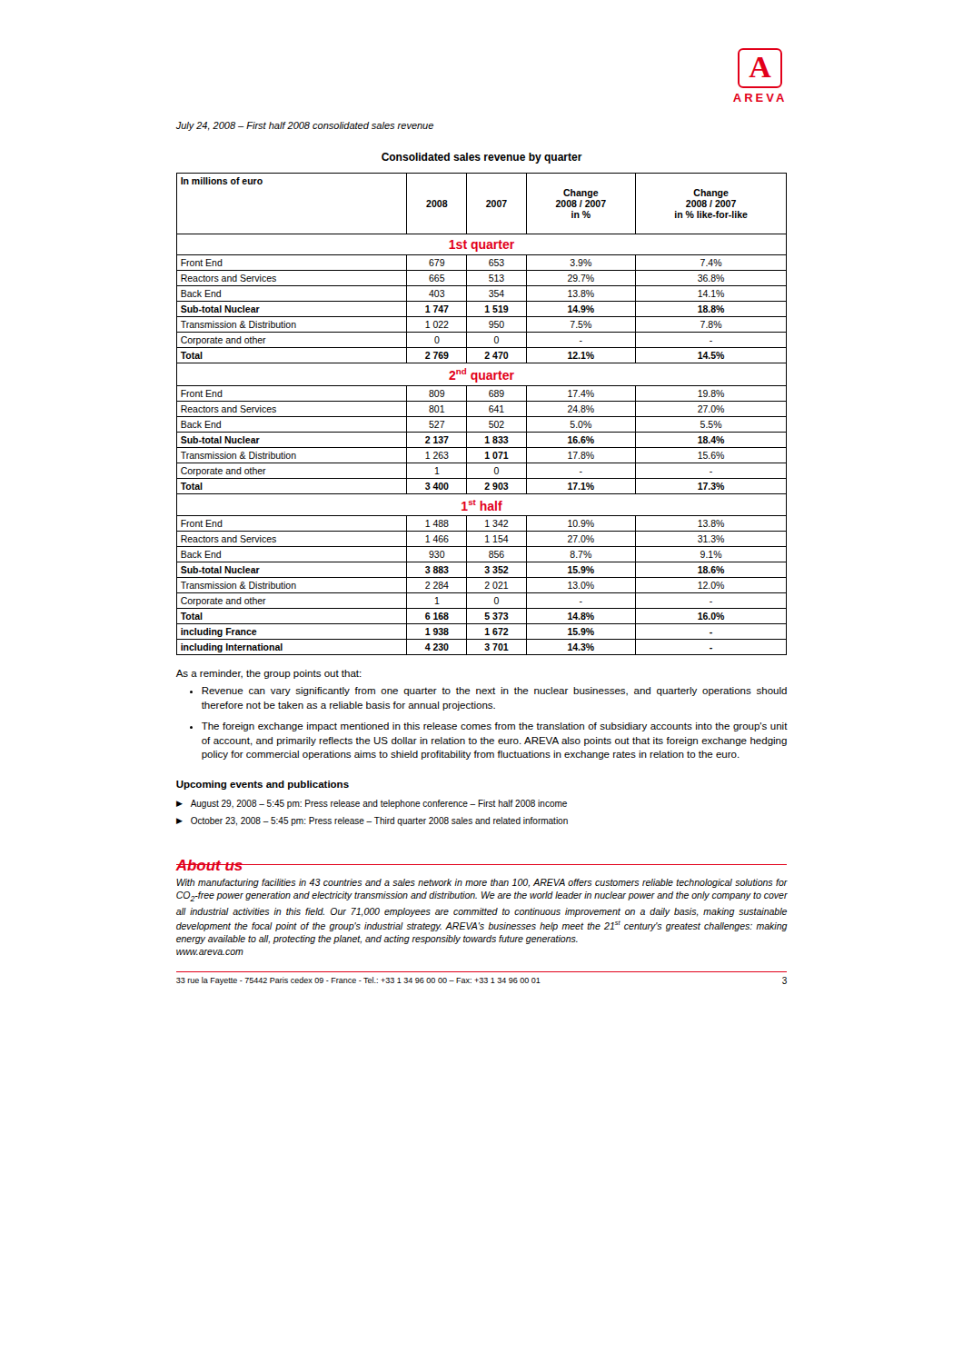A
AREVA
July 24, 2008 – First half 2008 consolidated sales revenue
Consolidated sales revenue by quarter
| In millions of euro | 2008 | 2007 | Change 2008 / 2007 in % | Change 2008 / 2007 in % like-for-like |
| --- | --- | --- | --- | --- |
| 1st quarter |
| Front End | 679 | 653 | 3.9% | 7.4% |
| Reactors and Services | 665 | 513 | 29.7% | 36.8% |
| Back End | 403 | 354 | 13.8% | 14.1% |
| Sub-total Nuclear | 1 747 | 1 519 | 14.9% | 18.8% |
| Transmission & Distribution | 1 022 | 950 | 7.5% | 7.8% |
| Corporate and other | 0 | 0 | - | - |
| Total | 2 769 | 2 470 | 12.1% | 14.5% |
| 2 nd quarter |
| Front End | 809 | 689 | 17.4% | 19.8% |
| Reactors and Services | 801 | 641 | 24.8% | 27.0% |
| Back End | 527 | 502 | 5.0% | 5.5% |
| Sub-total Nuclear | 2 137 | 1 833 | 16.6% | 18.4% |
| Transmission & Distribution | 1 263 | 1 071 | 17.8% | 15.6% |
| Corporate and other | 1 | 0 | - | - |
| Total | 3 400 | 2 903 | 17.1% | 17.3% |
| 1 st half |
| Front End | 1 488 | 1 342 | 10.9% | 13.8% |
| Reactors and Services | 1 466 | 1 154 | 27.0% | 31.3% |
| Back End | 930 | 856 | 8.7% | 9.1% |
| Sub-total Nuclear | 3 883 | 3 352 | 15.9% | 18.6% |
| Transmission & Distribution | 2 284 | 2 021 | 13.0% | 12.0% |
| Corporate and other | 1 | 0 | - | - |
| Total | 6 168 | 5 373 | 14.8% | 16.0% |
| including France | 1 938 | 1 672 | 15.9% | - |
| including International | 4 230 | 3 701 | 14.3% | - |
As a reminder, the group points out that:
Revenue can vary significantly from one quarter to the next in the nuclear businesses, and quarterly operations should therefore not be taken as a reliable basis for annual projections.
The foreign exchange impact mentioned in this release comes from the translation of subsidiary accounts into the group's unit of account, and primarily reflects the US dollar in relation to the euro. AREVA also points out that its foreign exchange hedging policy for commercial operations aims to shield profitability from fluctuations in exchange rates in relation to the euro.
Upcoming events and publications
August 29, 2008 – 5:45 pm: Press release and telephone conference – First half 2008 income
October 23, 2008 – 5:45 pm: Press release – Third quarter 2008 sales and related information
About us
With manufacturing facilities in 43 countries and a sales network in more than 100, AREVA offers customers reliable technological solutions for CO2-free power generation and electricity transmission and distribution. We are the world leader in nuclear power and the only company to cover all industrial activities in this field. Our 71,000 employees are committed to continuous improvement on a daily basis, making sustainable development the focal point of the group's industrial strategy. AREVA's businesses help meet the 21st century's greatest challenges: making energy available to all, protecting the planet, and acting responsibly towards future generations.
www.areva.com
3 33 rue la Fayette - 75442 Paris cedex 09 - France - Tel.: +33 1 34 96 00 00 – Fax: +33 1 34 96 00 01